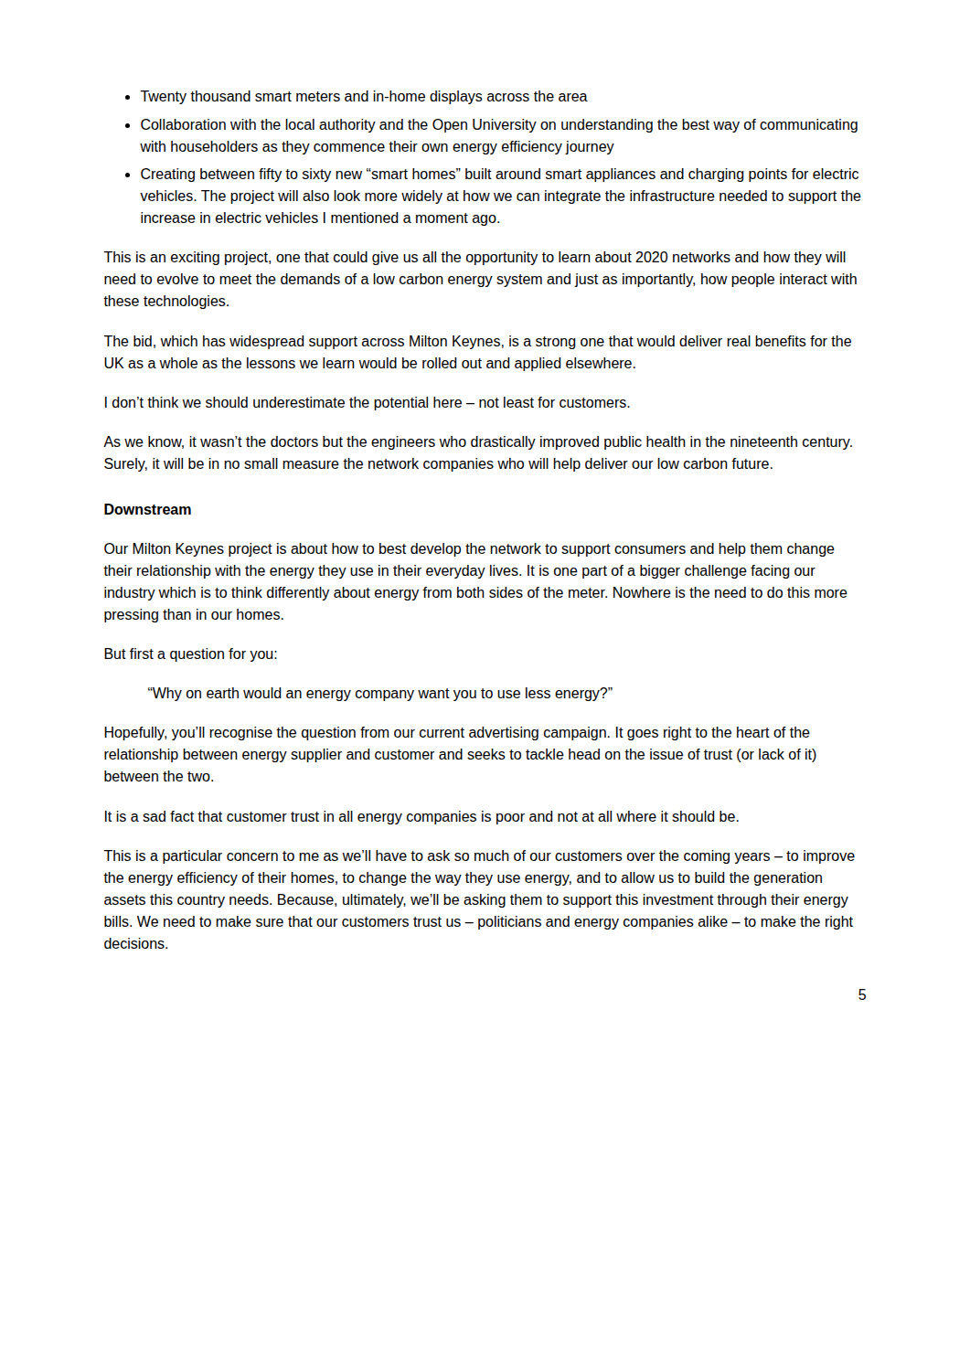Twenty thousand smart meters and in-home displays across the area
Collaboration with the local authority and the Open University on understanding the best way of communicating with householders as they commence their own energy efficiency journey
Creating between fifty to sixty new “smart homes” built around smart appliances and charging points for electric vehicles. The project will also look more widely at how we can integrate the infrastructure needed to support the increase in electric vehicles I mentioned a moment ago.
This is an exciting project, one that could give us all the opportunity to learn about 2020 networks and how they will need to evolve to meet the demands of a low carbon energy system and just as importantly, how people interact with these technologies.
The bid, which has widespread support across Milton Keynes, is a strong one that would deliver real benefits for the UK as a whole as the lessons we learn would be rolled out and applied elsewhere.
I don’t think we should underestimate the potential here – not least for customers.
As we know, it wasn’t the doctors but the engineers who drastically improved public health in the nineteenth century. Surely, it will be in no small measure the network companies who will help deliver our low carbon future.
Downstream
Our Milton Keynes project is about how to best develop the network to support consumers and help them change their relationship with the energy they use in their everyday lives. It is one part of a bigger challenge facing our industry which is to think differently about energy from both sides of the meter. Nowhere is the need to do this more pressing than in our homes.
But first a question for you:
“Why on earth would an energy company want you to use less energy?”
Hopefully, you’ll recognise the question from our current advertising campaign. It goes right to the heart of the relationship between energy supplier and customer and seeks to tackle head on the issue of trust (or lack of it) between the two.
It is a sad fact that customer trust in all energy companies is poor and not at all where it should be.
This is a particular concern to me as we’ll have to ask so much of our customers over the coming years – to improve the energy efficiency of their homes, to change the way they use energy, and to allow us to build the generation assets this country needs. Because, ultimately, we’ll be asking them to support this investment through their energy bills. We need to make sure that our customers trust us – politicians and energy companies alike – to make the right decisions.
5